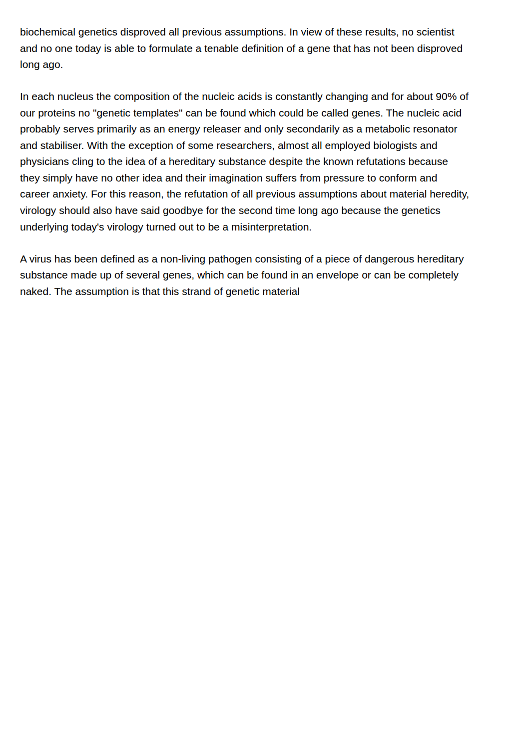biochemical genetics disproved all previous assumptions. In view of these results, no scientist and no one today is able to formulate a tenable definition of a gene that has not been disproved long ago.
In each nucleus the composition of the nucleic acids is constantly changing and for about 90% of our proteins no "genetic templates" can be found which could be called genes. The nucleic acid probably serves primarily as an energy releaser and only secondarily as a metabolic resonator and stabiliser. With the exception of some researchers, almost all employed biologists and physicians cling to the idea of a hereditary substance despite the known refutations because they simply have no other idea and their imagination suffers from pressure to conform and career anxiety. For this reason, the refutation of all previous assumptions about material heredity, virology should also have said goodbye for the second time long ago because the genetics underlying today's virology turned out to be a misinterpretation.
A virus has been defined as a non-living pathogen consisting of a piece of dangerous hereditary substance made up of several genes, which can be found in an envelope or can be completely naked. The assumption is that this strand of genetic material